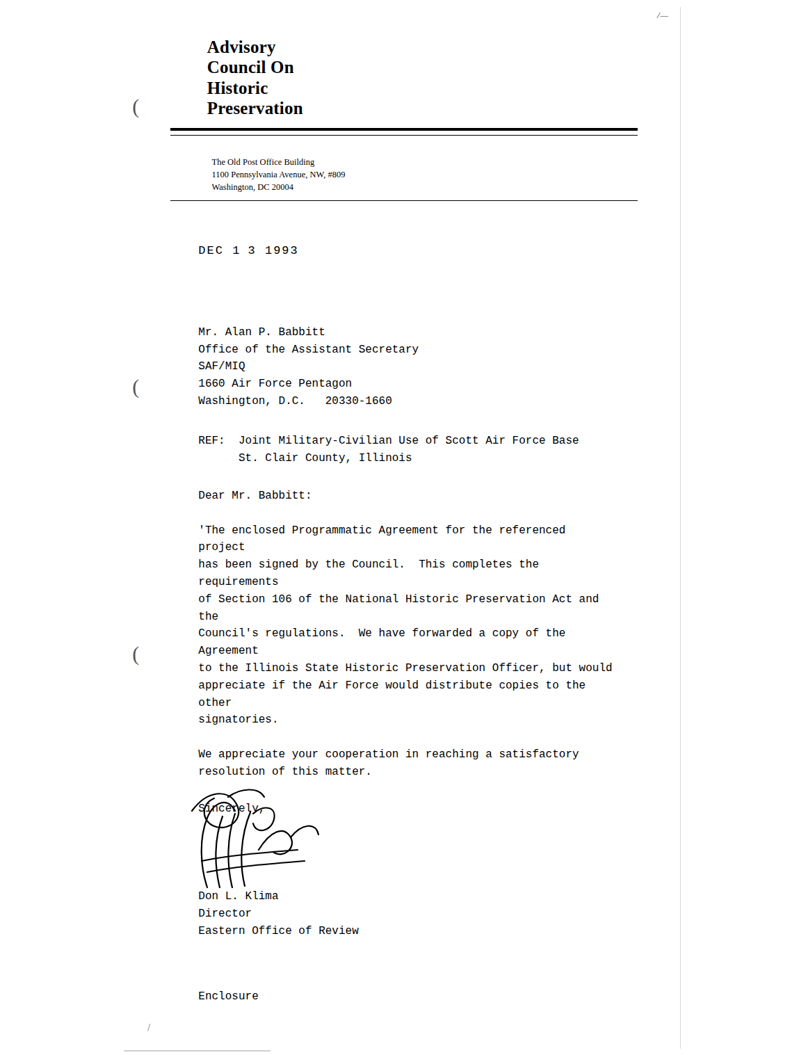/—
(
(
(
Advisory
Council On
Historic
Preservation
The Old Post Office Building
1100 Pennsylvania Avenue, NW, #809
Washington, DC 20004
DEC 1 3 1993
Mr. Alan P. Babbitt Office of the Assistant Secretary SAF/MIQ 1660 Air Force Pentagon Washington, D.C. 20330-1660
REF: Joint Military-Civilian Use of Scott Air Force Base St. Clair County, Illinois
Dear Mr. Babbitt:
'The enclosed Programmatic Agreement for the referenced project has been signed by the Council. This completes the requirements of Section 106 of the National Historic Preservation Act and the Council's regulations. We have forwarded a copy of the Agreement to the Illinois State Historic Preservation Officer, but would appreciate if the Air Force would distribute copies to the other signatories.
We appreciate your cooperation in reaching a satisfactory resolution of this matter.
Sincerely,
Don L. Klima Director Eastern Office of Review
Enclosure
∕